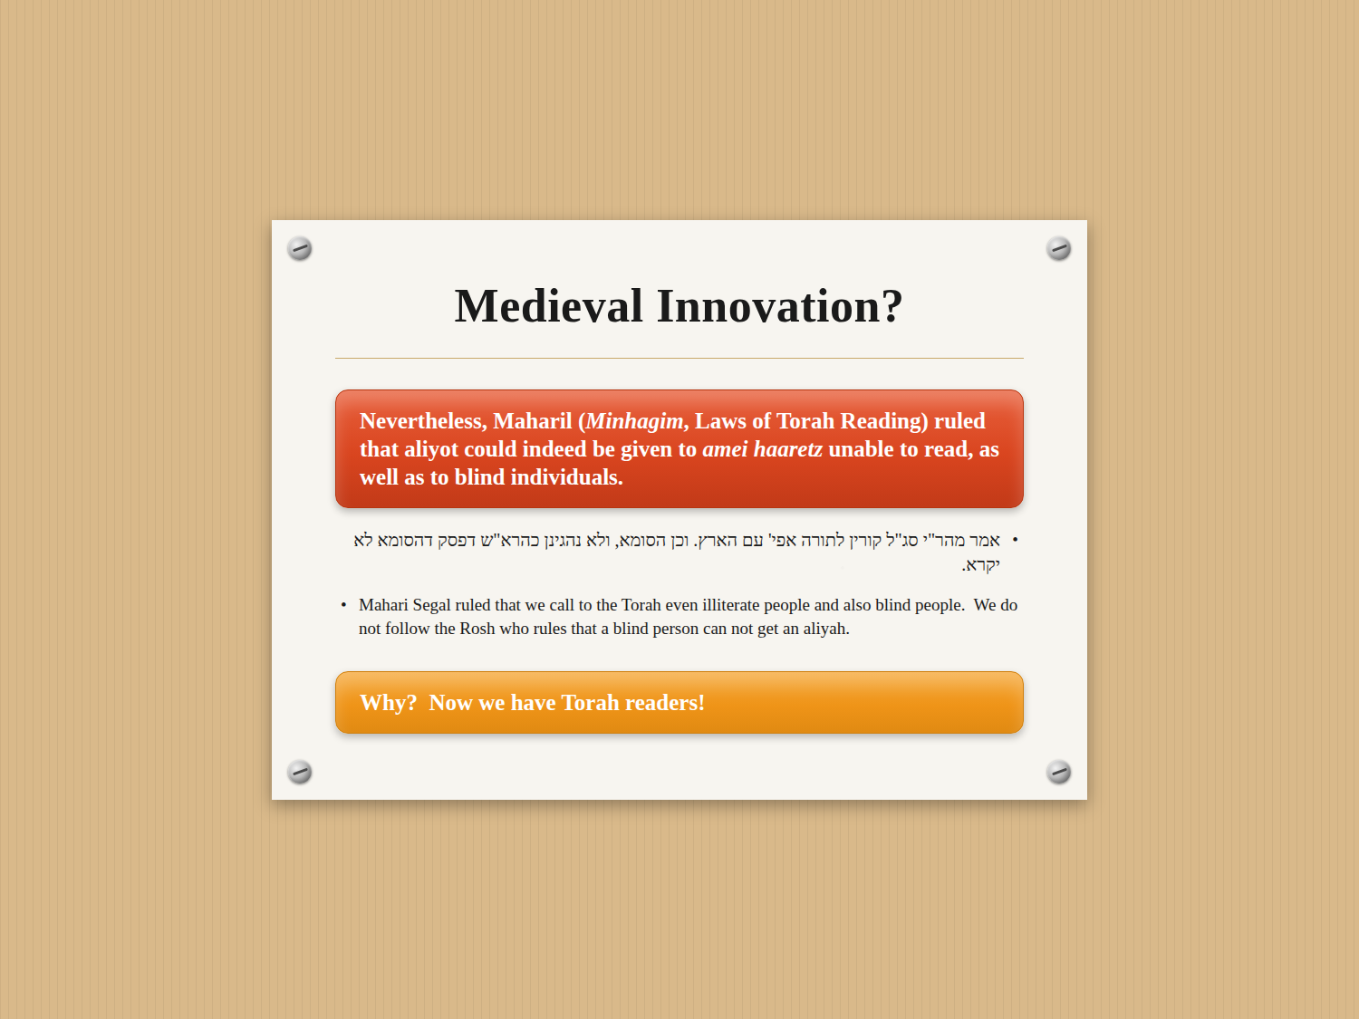Medieval Innovation?
Nevertheless, Maharil (Minhagim, Laws of Torah Reading) ruled that aliyot could indeed be given to amei haaretz unable to read, as well as to blind individuals.
אמר מהר"י סג"ל קורין לתורה אפי' עם הארץ. וכן הסומא, ולא נהגינן כהרא"ש דפסק דהסומא לא יקרא.
Mahari Segal ruled that we call to the Torah even illiterate people and also blind people. We do not follow the Rosh who rules that a blind person can not get an aliyah.
Why? Now we have Torah readers!